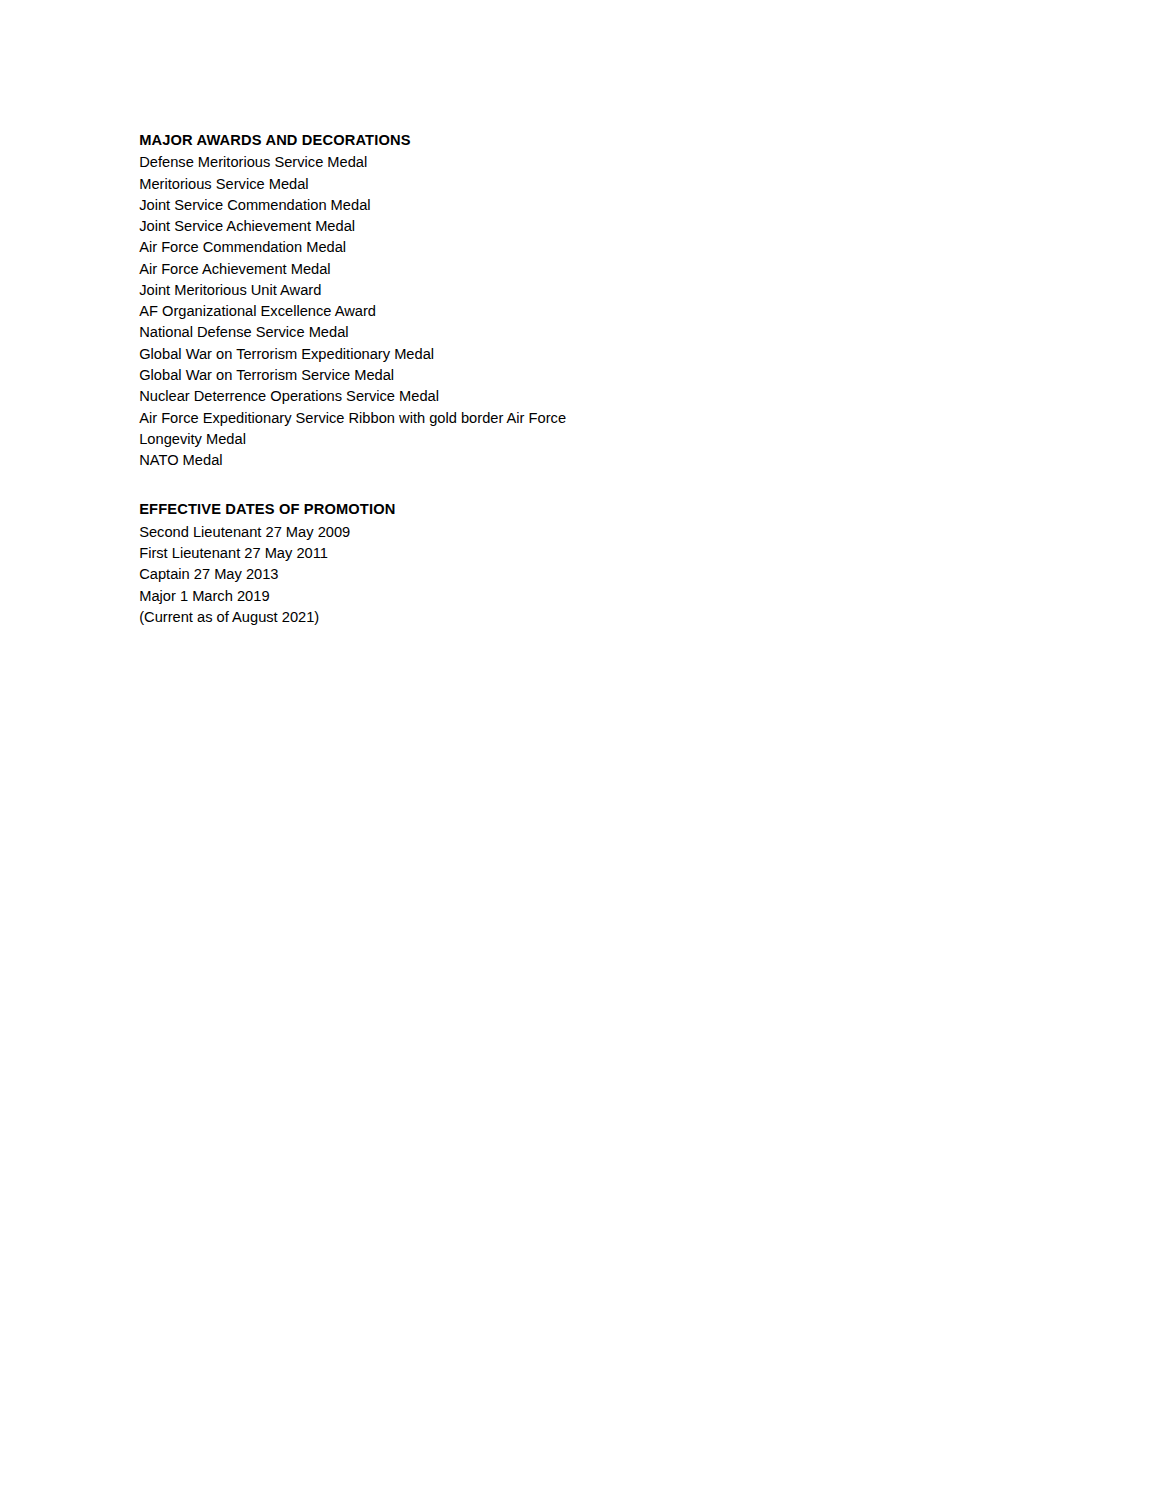MAJOR AWARDS AND DECORATIONS
Defense Meritorious Service Medal
Meritorious Service Medal
Joint Service Commendation Medal
Joint Service Achievement Medal
Air Force Commendation Medal
Air Force Achievement Medal
Joint Meritorious Unit Award
AF Organizational Excellence Award
National Defense Service Medal
Global War on Terrorism Expeditionary Medal
Global War on Terrorism Service Medal
Nuclear Deterrence Operations Service Medal
Air Force Expeditionary Service Ribbon with gold border Air Force
Longevity Medal
NATO Medal
EFFECTIVE DATES OF PROMOTION
Second Lieutenant 27 May 2009
First Lieutenant 27 May 2011
Captain 27 May 2013
Major 1 March 2019
(Current as of August 2021)